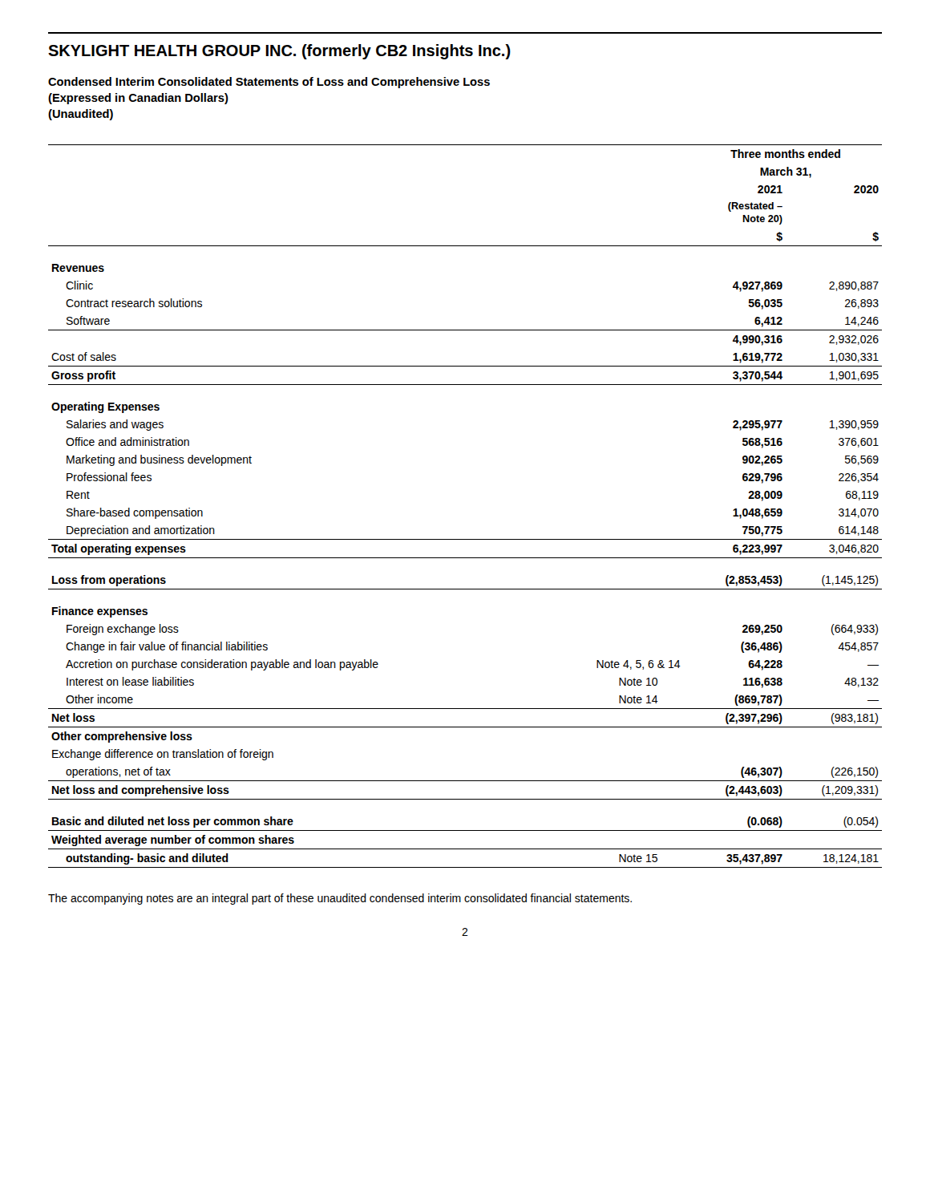SKYLIGHT HEALTH GROUP INC. (formerly CB2 Insights Inc.)
Condensed Interim Consolidated Statements of Loss and Comprehensive Loss
(Expressed in Canadian Dollars)
(Unaudited)
| | | Three months ended |
| | | March 31, |
| | | 2021 | 2020 |
| | | (Restated – Note 20) | |
| | | $ | $ |
| Revenues | | | |
| Clinic | | 4,927,869 | 2,890,887 |
| Contract research solutions | | 56,035 | 26,893 |
| Software | | 6,412 | 14,246 |
| | | 4,990,316 | 2,932,026 |
| Cost of sales | | 1,619,772 | 1,030,331 |
| Gross profit | | 3,370,544 | 1,901,695 |
| Operating Expenses | | | |
| Salaries and wages | | 2,295,977 | 1,390,959 |
| Office and administration | | 568,516 | 376,601 |
| Marketing and business development | | 902,265 | 56,569 |
| Professional fees | | 629,796 | 226,354 |
| Rent | | 28,009 | 68,119 |
| Share-based compensation | | 1,048,659 | 314,070 |
| Depreciation and amortization | | 750,775 | 614,148 |
| Total operating expenses | | 6,223,997 | 3,046,820 |
| Loss from operations | | (2,853,453) | (1,145,125) |
| Finance expenses | | | |
| Foreign exchange loss | | 269,250 | (664,933) |
| Change in fair value of financial liabilities | | (36,486) | 454,857 |
| Accretion on purchase consideration payable and loan payable | Note 4, 5, 6 & 14 | 64,228 | — |
| Interest on lease liabilities | Note 10 | 116,638 | 48,132 |
| Other income | Note 14 | (869,787) | — |
| Net loss | | (2,397,296) | (983,181) |
| Other comprehensive loss | | | |
| Exchange difference on translation of foreign | | | |
| operations, net of tax | | (46,307) | (226,150) |
| Net loss and comprehensive loss | | (2,443,603) | (1,209,331) |
| Basic and diluted net loss per common share | | (0.068) | (0.054) |
| Weighted average number of common shares | | | |
| outstanding- basic and diluted | Note 15 | 35,437,897 | 18,124,181 |
The accompanying notes are an integral part of these unaudited condensed interim consolidated financial statements.
2